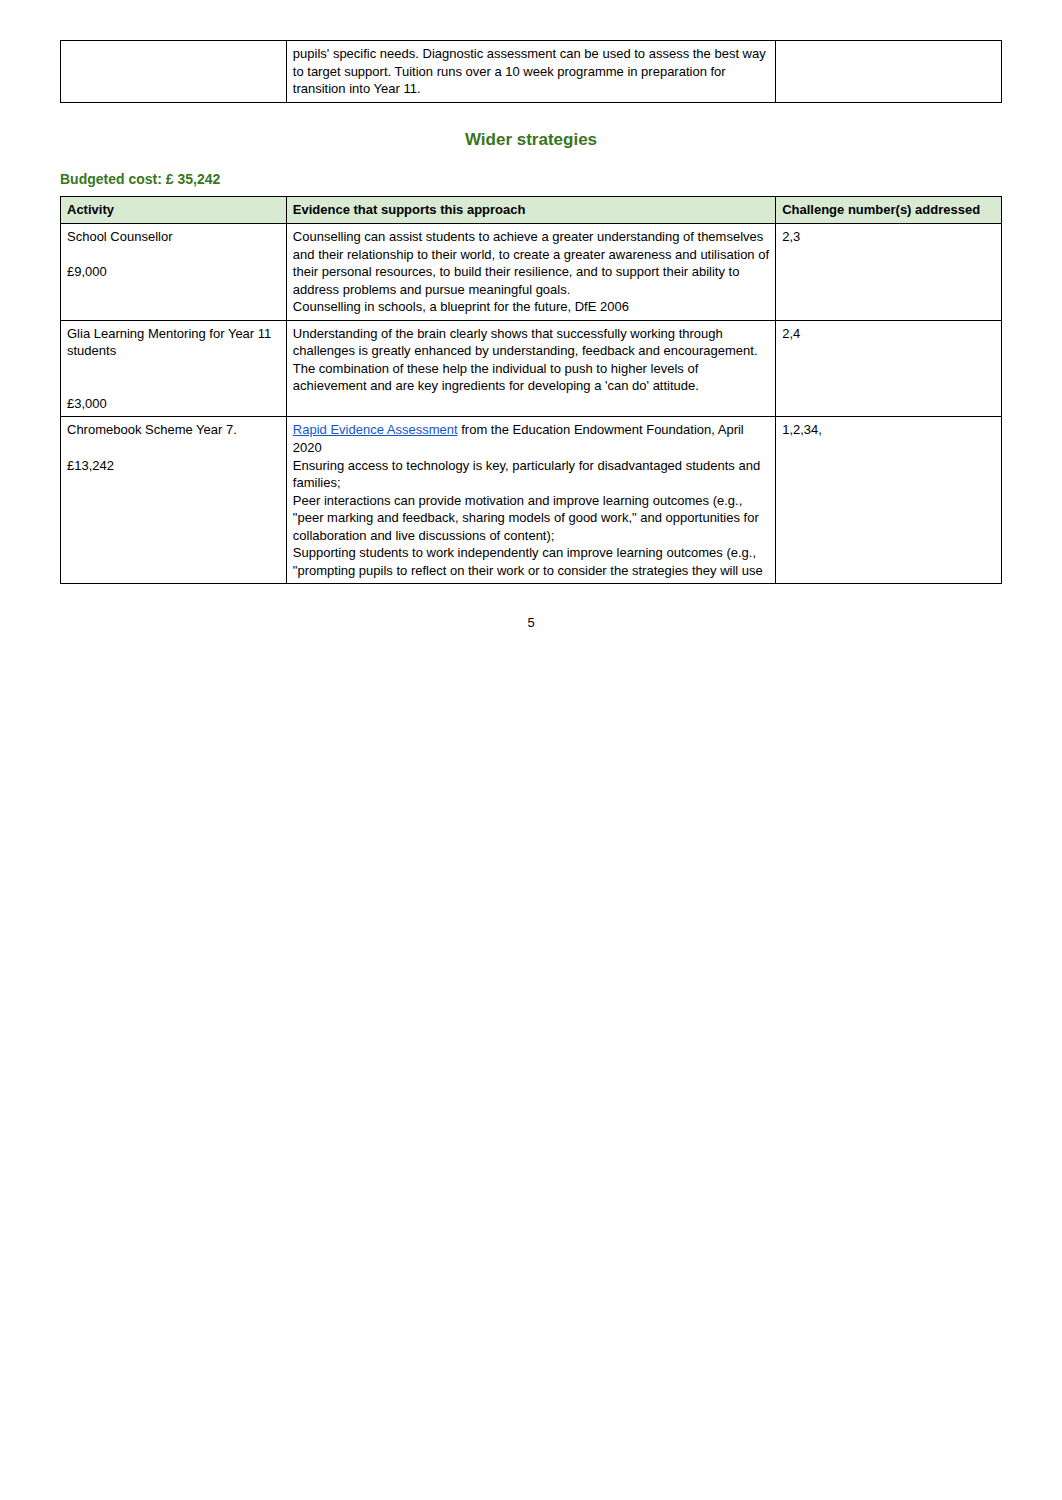| | pupils' specific needs. Diagnostic assessment can be used to assess the best way to target support. Tuition runs over a 10 week programme in preparation for transition into Year 11. | |
Wider strategies
Budgeted cost: £ 35,242
| Activity | Evidence that supports this approach | Challenge number(s) addressed |
| School Counsellor £9,000 | Counselling can assist students to achieve a greater understanding of themselves and their relationship to their world, to create a greater awareness and utilisation of their personal resources, to build their resilience, and to support their ability to address problems and pursue meaningful goals. Counselling in schools, a blueprint for the future, DfE 2006 | 2,3 |
| Glia Learning Mentoring for Year 11 students £3,000 | Understanding of the brain clearly shows that successfully working through challenges is greatly enhanced by understanding, feedback and encouragement. The combination of these help the individual to push to higher levels of achievement and are key ingredients for developing a 'can do' attitude. | 2,4 |
| Chromebook Scheme Year 7. £13,242 | Rapid Evidence Assessment from the Education Endowment Foundation, April 2020 Ensuring access to technology is key, particularly for disadvantaged students and families; Peer interactions can provide motivation and improve learning outcomes (e.g., "peer marking and feedback, sharing models of good work," and opportunities for collaboration and live discussions of content); Supporting students to work independently can improve learning outcomes (e.g., "prompting pupils to reflect on their work or to consider the strategies they will use | 1,2,34, |
5